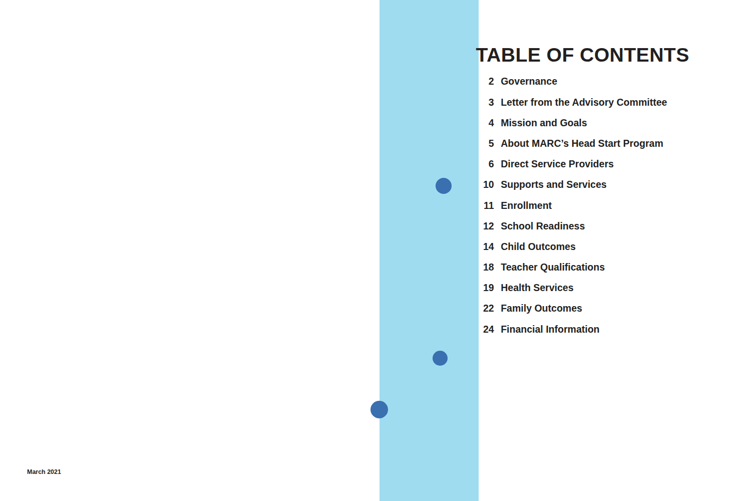TABLE OF CONTENTS
2 Governance
3 Letter from the Advisory Committee
4 Mission and Goals
5 About MARC’s Head Start Program
6 Direct Service Providers
10 Supports and Services
11 Enrollment
12 School Readiness
14 Child Outcomes
18 Teacher Qualifications
19 Health Services
22 Family Outcomes
24 Financial Information
March 2021